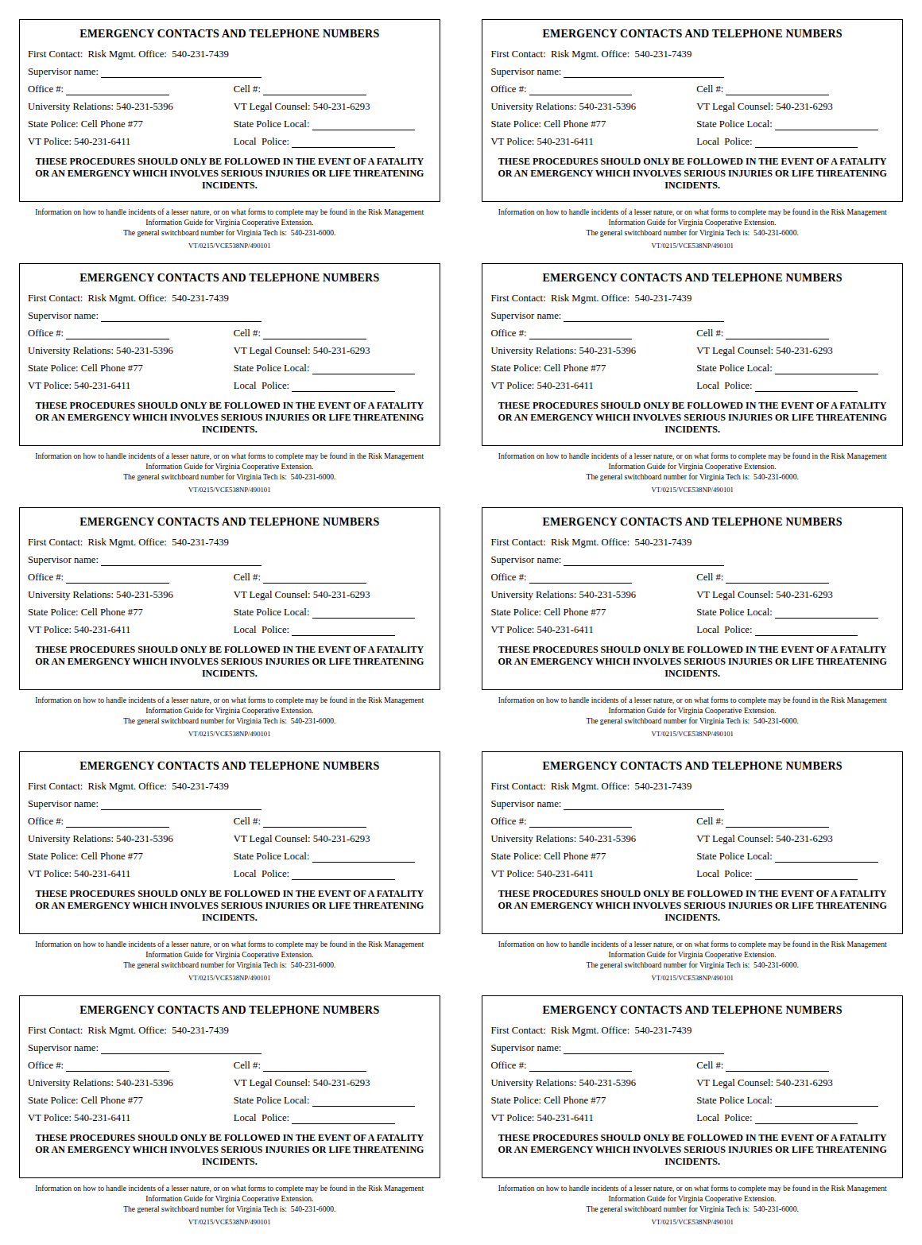EMERGENCY CONTACTS AND TELEPHONE NUMBERS
First Contact: Risk Mgmt. Office: 540-231-7439
Supervisor name:
Office #:
Cell #:
University Relations: 540-231-5396
VT Legal Counsel: 540-231-6293
State Police: Cell Phone #77
State Police Local:
VT Police: 540-231-6411
Local Police:
THESE PROCEDURES SHOULD ONLY BE FOLLOWED IN THE EVENT OF A FATALITY OR AN EMERGENCY WHICH INVOLVES SERIOUS INJURIES OR LIFE THREATENING INCIDENTS.
Information on how to handle incidents of a lesser nature, or on what forms to complete may be found in the Risk Management Information Guide for Virginia Cooperative Extension.
The general switchboard number for Virginia Tech is: 540-231-6000.
VT/0215/VCE538NP/490101
EMERGENCY CONTACTS AND TELEPHONE NUMBERS
First Contact: Risk Mgmt. Office: 540-231-7439
Supervisor name:
Office #:
Cell #:
University Relations: 540-231-5396
VT Legal Counsel: 540-231-6293
State Police: Cell Phone #77
State Police Local:
VT Police: 540-231-6411
Local Police:
THESE PROCEDURES SHOULD ONLY BE FOLLOWED IN THE EVENT OF A FATALITY OR AN EMERGENCY WHICH INVOLVES SERIOUS INJURIES OR LIFE THREATENING INCIDENTS.
Information on how to handle incidents of a lesser nature, or on what forms to complete may be found in the Risk Management Information Guide for Virginia Cooperative Extension.
The general switchboard number for Virginia Tech is: 540-231-6000.
VT/0215/VCE538NP/490101
EMERGENCY CONTACTS AND TELEPHONE NUMBERS
First Contact: Risk Mgmt. Office: 540-231-7439
Supervisor name:
Office #:
Cell #:
University Relations: 540-231-5396
VT Legal Counsel: 540-231-6293
State Police: Cell Phone #77
State Police Local:
VT Police: 540-231-6411
Local Police:
THESE PROCEDURES SHOULD ONLY BE FOLLOWED IN THE EVENT OF A FATALITY OR AN EMERGENCY WHICH INVOLVES SERIOUS INJURIES OR LIFE THREATENING INCIDENTS.
Information on how to handle incidents of a lesser nature, or on what forms to complete may be found in the Risk Management Information Guide for Virginia Cooperative Extension.
The general switchboard number for Virginia Tech is: 540-231-6000.
VT/0215/VCE538NP/490101
EMERGENCY CONTACTS AND TELEPHONE NUMBERS
First Contact: Risk Mgmt. Office: 540-231-7439
Supervisor name:
Office #:
Cell #:
University Relations: 540-231-5396
VT Legal Counsel: 540-231-6293
State Police: Cell Phone #77
State Police Local:
VT Police: 540-231-6411
Local Police:
THESE PROCEDURES SHOULD ONLY BE FOLLOWED IN THE EVENT OF A FATALITY OR AN EMERGENCY WHICH INVOLVES SERIOUS INJURIES OR LIFE THREATENING INCIDENTS.
Information on how to handle incidents of a lesser nature, or on what forms to complete may be found in the Risk Management Information Guide for Virginia Cooperative Extension.
The general switchboard number for Virginia Tech is: 540-231-6000.
VT/0215/VCE538NP/490101
EMERGENCY CONTACTS AND TELEPHONE NUMBERS
First Contact: Risk Mgmt. Office: 540-231-7439
Supervisor name:
Office #:
Cell #:
University Relations: 540-231-5396
VT Legal Counsel: 540-231-6293
State Police: Cell Phone #77
State Police Local:
VT Police: 540-231-6411
Local Police:
THESE PROCEDURES SHOULD ONLY BE FOLLOWED IN THE EVENT OF A FATALITY OR AN EMERGENCY WHICH INVOLVES SERIOUS INJURIES OR LIFE THREATENING INCIDENTS.
Information on how to handle incidents of a lesser nature, or on what forms to complete may be found in the Risk Management Information Guide for Virginia Cooperative Extension.
The general switchboard number for Virginia Tech is: 540-231-6000.
VT/0215/VCE538NP/490101
EMERGENCY CONTACTS AND TELEPHONE NUMBERS
First Contact: Risk Mgmt. Office: 540-231-7439
Supervisor name:
Office #:
Cell #:
University Relations: 540-231-5396
VT Legal Counsel: 540-231-6293
State Police: Cell Phone #77
State Police Local:
VT Police: 540-231-6411
Local Police:
THESE PROCEDURES SHOULD ONLY BE FOLLOWED IN THE EVENT OF A FATALITY OR AN EMERGENCY WHICH INVOLVES SERIOUS INJURIES OR LIFE THREATENING INCIDENTS.
Information on how to handle incidents of a lesser nature, or on what forms to complete may be found in the Risk Management Information Guide for Virginia Cooperative Extension.
The general switchboard number for Virginia Tech is: 540-231-6000.
VT/0215/VCE538NP/490101
EMERGENCY CONTACTS AND TELEPHONE NUMBERS
First Contact: Risk Mgmt. Office: 540-231-7439
Supervisor name:
Office #:
Cell #:
University Relations: 540-231-5396
VT Legal Counsel: 540-231-6293
State Police: Cell Phone #77
State Police Local:
VT Police: 540-231-6411
Local Police:
THESE PROCEDURES SHOULD ONLY BE FOLLOWED IN THE EVENT OF A FATALITY OR AN EMERGENCY WHICH INVOLVES SERIOUS INJURIES OR LIFE THREATENING INCIDENTS.
Information on how to handle incidents of a lesser nature, or on what forms to complete may be found in the Risk Management Information Guide for Virginia Cooperative Extension.
The general switchboard number for Virginia Tech is: 540-231-6000.
VT/0215/VCE538NP/490101
EMERGENCY CONTACTS AND TELEPHONE NUMBERS
First Contact: Risk Mgmt. Office: 540-231-7439
Supervisor name:
Office #:
Cell #:
University Relations: 540-231-5396
VT Legal Counsel: 540-231-6293
State Police: Cell Phone #77
State Police Local:
VT Police: 540-231-6411
Local Police:
THESE PROCEDURES SHOULD ONLY BE FOLLOWED IN THE EVENT OF A FATALITY OR AN EMERGENCY WHICH INVOLVES SERIOUS INJURIES OR LIFE THREATENING INCIDENTS.
Information on how to handle incidents of a lesser nature, or on what forms to complete may be found in the Risk Management Information Guide for Virginia Cooperative Extension.
The general switchboard number for Virginia Tech is: 540-231-6000.
VT/0215/VCE538NP/490101
EMERGENCY CONTACTS AND TELEPHONE NUMBERS
First Contact: Risk Mgmt. Office: 540-231-7439
Supervisor name:
Office #:
Cell #:
University Relations: 540-231-5396
VT Legal Counsel: 540-231-6293
State Police: Cell Phone #77
State Police Local:
VT Police: 540-231-6411
Local Police:
THESE PROCEDURES SHOULD ONLY BE FOLLOWED IN THE EVENT OF A FATALITY OR AN EMERGENCY WHICH INVOLVES SERIOUS INJURIES OR LIFE THREATENING INCIDENTS.
Information on how to handle incidents of a lesser nature, or on what forms to complete may be found in the Risk Management Information Guide for Virginia Cooperative Extension.
The general switchboard number for Virginia Tech is: 540-231-6000.
VT/0215/VCE538NP/490101
EMERGENCY CONTACTS AND TELEPHONE NUMBERS
First Contact: Risk Mgmt. Office: 540-231-7439
Supervisor name:
Office #:
Cell #:
University Relations: 540-231-5396
VT Legal Counsel: 540-231-6293
State Police: Cell Phone #77
State Police Local:
VT Police: 540-231-6411
Local Police:
THESE PROCEDURES SHOULD ONLY BE FOLLOWED IN THE EVENT OF A FATALITY OR AN EMERGENCY WHICH INVOLVES SERIOUS INJURIES OR LIFE THREATENING INCIDENTS.
Information on how to handle incidents of a lesser nature, or on what forms to complete may be found in the Risk Management Information Guide for Virginia Cooperative Extension.
The general switchboard number for Virginia Tech is: 540-231-6000.
VT/0215/VCE538NP/490101